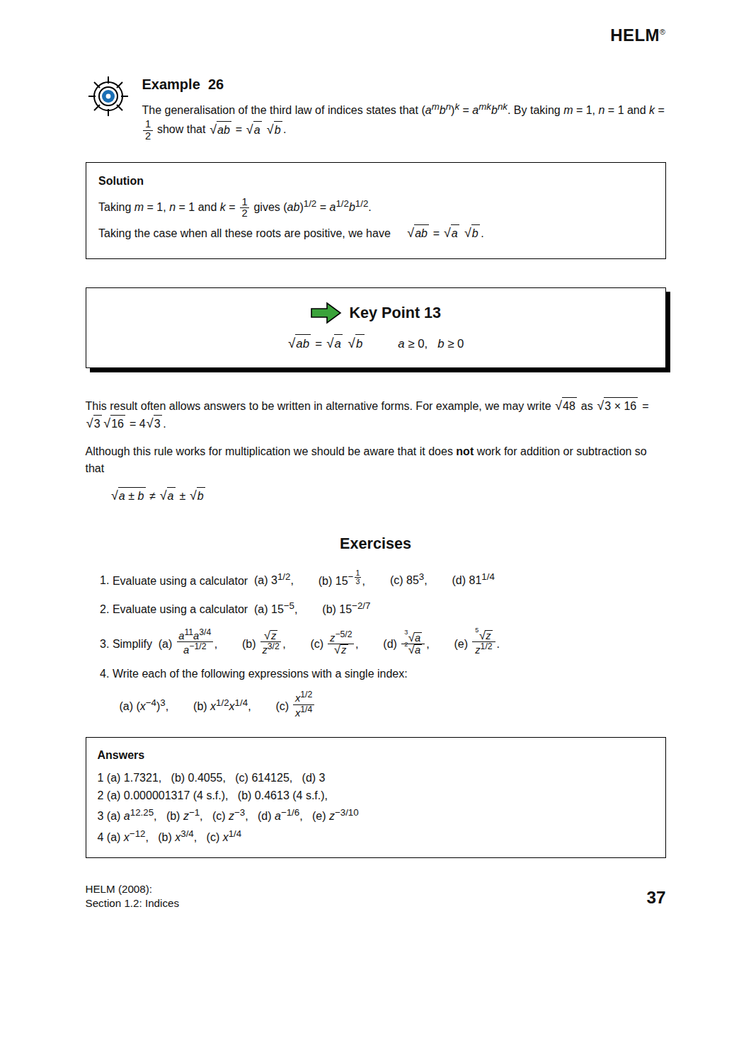HELM®
Example 26
The generalisation of the third law of indices states that (ambn)k = amkbnk. By taking m = 1, n = 1 and k = 12 show that ab = a b.
Solution
Taking m = 1, n = 1 and k = 12 gives (ab)1/2 = a1/2b1/2.
Taking the case when all these roots are positive, we have ab = a b.
Key Point 13
ab = a b a ≥ 0, b ≥ 0
This result often allows answers to be written in alternative forms. For example, we may write 48 as 3 × 16 = 316 = 43.
Although this rule works for multiplication we should be aware that it does not work for addition or subtraction so that
a ± b ≠ a ± b
Exercises
Evaluate using a calculator (a) 31/2, (b) 15−13, (c) 853, (d) 811/4
Evaluate using a calculator (a) 15−5, (b) 15−2/7
Simplify (a) a11a3/4 a−1/2, (b) zz3/2, (c) z−5/2 z, (d) 3 a 2 a, (e) 5 z z1/2.
Write each of the following expressions with a single index:
(a) (x−4)3, (b) x1/2x1/4, (c) x1/2 x1/4
Answers
1 (a) 1.7321, (b) 0.4055, (c) 614125, (d) 3
2 (a) 0.000001317 (4 s.f.), (b) 0.4613 (4 s.f.),
3 (a) a12.25, (b) z−1, (c) z−3, (d) a−1/6, (e) z−3/10
4 (a) x−12, (b) x3/4, (c) x1/4
HELM (2008):
Section 1.2: Indices
37